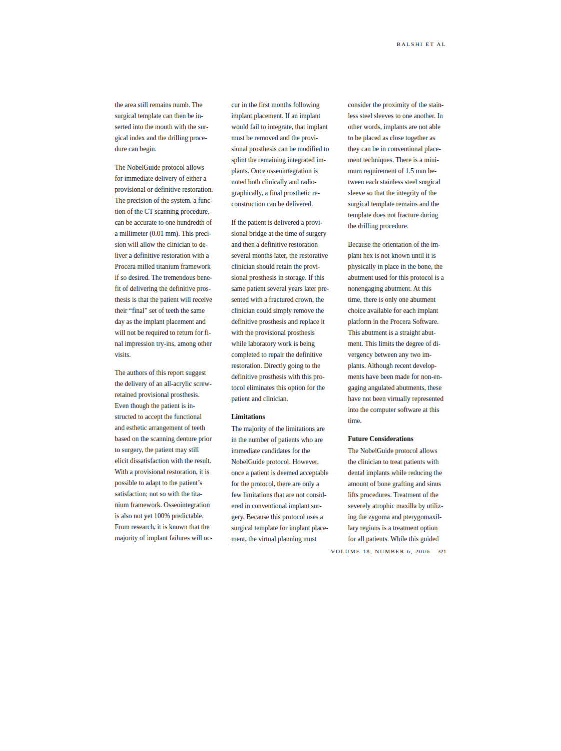Balshi et al
the area still remains numb. The surgical template can then be inserted into the mouth with the surgical index and the drilling procedure can begin.
The NobelGuide protocol allows for immediate delivery of either a provisional or definitive restoration. The precision of the system, a function of the CT scanning procedure, can be accurate to one hundredth of a millimeter (0.01 mm). This precision will allow the clinician to deliver a definitive restoration with a Procera milled titanium framework if so desired. The tremendous benefit of delivering the definitive prosthesis is that the patient will receive their “final” set of teeth the same day as the implant placement and will not be required to return for final impression try-ins, among other visits.
The authors of this report suggest the delivery of an all-acrylic screw-retained provisional prosthesis. Even though the patient is instructed to accept the functional and esthetic arrangement of teeth based on the scanning denture prior to surgery, the patient may still elicit dissatisfaction with the result. With a provisional restoration, it is possible to adapt to the patient’s satisfaction; not so with the titanium framework. Osseointegration is also not yet 100% predictable. From research, it is known that the majority of implant failures will occur in the first months following implant placement. If an implant would fail to integrate, that implant must be removed and the provisional prosthesis can be modified to splint the remaining integrated implants. Once osseointegration is noted both clinically and radiographically, a final prosthetic reconstruction can be delivered.
If the patient is delivered a provisional bridge at the time of surgery and then a definitive restoration several months later, the restorative clinician should retain the provisional prosthesis in storage. If this same patient several years later presented with a fractured crown, the clinician could simply remove the definitive prosthesis and replace it with the provisional prosthesis while laboratory work is being completed to repair the definitive restoration. Directly going to the definitive prosthesis with this protocol eliminates this option for the patient and clinician.
Limitations
The majority of the limitations are in the number of patients who are immediate candidates for the NobelGuide protocol. However, once a patient is deemed acceptable for the protocol, there are only a few limitations that are not considered in conventional implant surgery. Because this protocol uses a surgical template for implant placement, the virtual planning must consider the proximity of the stainless steel sleeves to one another. In other words, implants are not able to be placed as close together as they can be in conventional placement techniques. There is a minimum requirement of 1.5 mm between each stainless steel surgical sleeve so that the integrity of the surgical template remains and the template does not fracture during the drilling procedure.
Because the orientation of the implant hex is not known until it is physically in place in the bone, the abutment used for this protocol is a nonengaging abutment. At this time, there is only one abutment choice available for each implant platform in the Procera Software. This abutment is a straight abutment. This limits the degree of divergency between any two implants. Although recent developments have been made for non-engaging angulated abutments, these have not been virtually represented into the computer software at this time.
Future Considerations
The NobelGuide protocol allows the clinician to treat patients with dental implants while reducing the amount of bone grafting and sinus lifts procedures. Treatment of the severely atrophic maxilla by utilizing the zygoma and pterygomaxillary regions is a treatment option for all patients. While this guided
Volume 18, Number 6, 2006 321